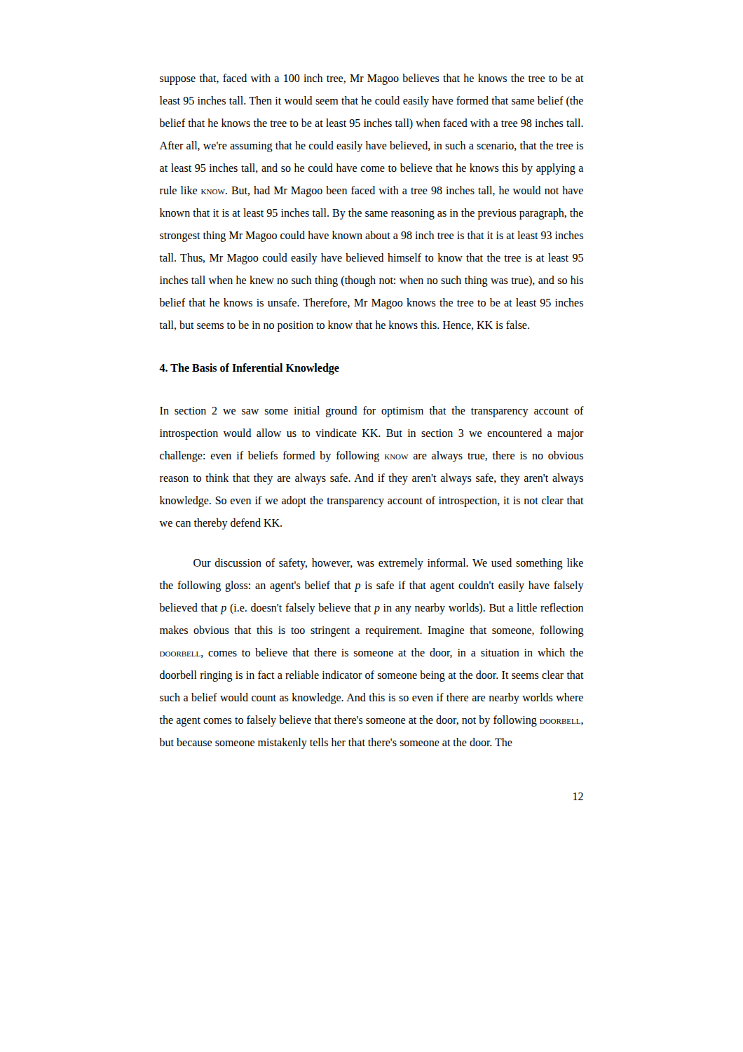suppose that, faced with a 100 inch tree, Mr Magoo believes that he knows the tree to be at least 95 inches tall. Then it would seem that he could easily have formed that same belief (the belief that he knows the tree to be at least 95 inches tall) when faced with a tree 98 inches tall. After all, we're assuming that he could easily have believed, in such a scenario, that the tree is at least 95 inches tall, and so he could have come to believe that he knows this by applying a rule like know. But, had Mr Magoo been faced with a tree 98 inches tall, he would not have known that it is at least 95 inches tall. By the same reasoning as in the previous paragraph, the strongest thing Mr Magoo could have known about a 98 inch tree is that it is at least 93 inches tall. Thus, Mr Magoo could easily have believed himself to know that the tree is at least 95 inches tall when he knew no such thing (though not: when no such thing was true), and so his belief that he knows is unsafe. Therefore, Mr Magoo knows the tree to be at least 95 inches tall, but seems to be in no position to know that he knows this. Hence, KK is false.
4. The Basis of Inferential Knowledge
In section 2 we saw some initial ground for optimism that the transparency account of introspection would allow us to vindicate KK. But in section 3 we encountered a major challenge: even if beliefs formed by following know are always true, there is no obvious reason to think that they are always safe. And if they aren't always safe, they aren't always knowledge. So even if we adopt the transparency account of introspection, it is not clear that we can thereby defend KK.
Our discussion of safety, however, was extremely informal. We used something like the following gloss: an agent's belief that p is safe if that agent couldn't easily have falsely believed that p (i.e. doesn't falsely believe that p in any nearby worlds). But a little reflection makes obvious that this is too stringent a requirement. Imagine that someone, following doorbell, comes to believe that there is someone at the door, in a situation in which the doorbell ringing is in fact a reliable indicator of someone being at the door. It seems clear that such a belief would count as knowledge. And this is so even if there are nearby worlds where the agent comes to falsely believe that there's someone at the door, not by following doorbell, but because someone mistakenly tells her that there's someone at the door. The
12